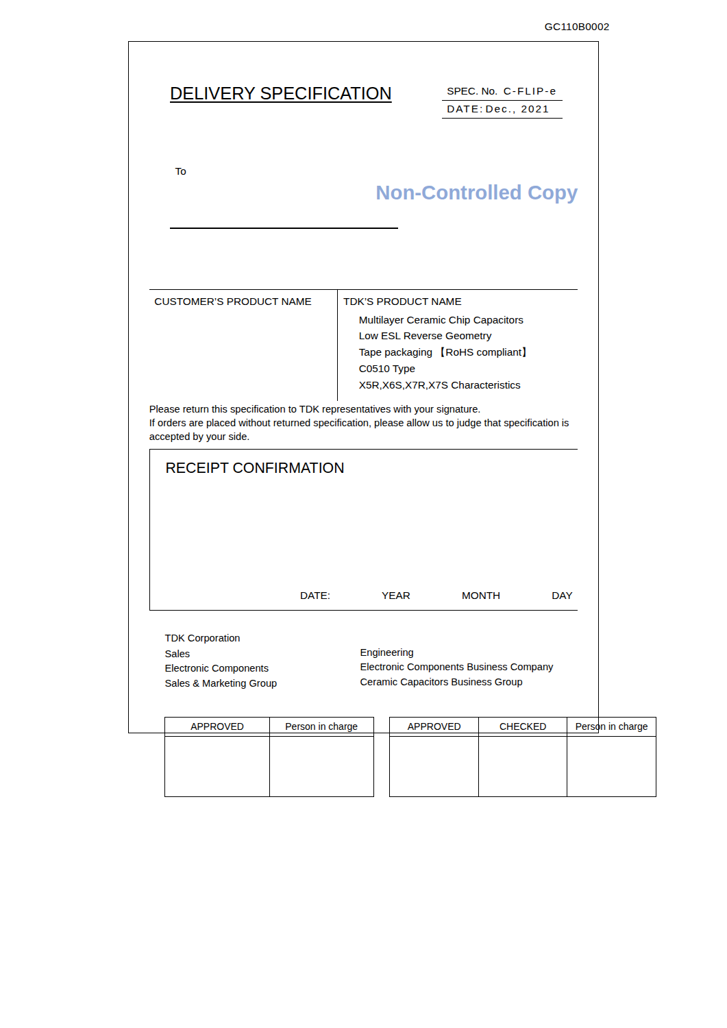GC110B0002
DELIVERY SPECIFICATION
SPEC. No. C-FLIP-e DATE: Dec., 2021
To
Non-Controlled Copy
| CUSTOMER’S PRODUCT NAME | TDK’S PRODUCT NAME Multilayer Ceramic Chip Capacitors Low ESL Reverse Geometry Tape packaging 【RoHS compliant】 C0510 Type X5R,X6S,X7R,X7S Characteristics |
Please return this specification to TDK representatives with your signature.
If orders are placed without returned specification, please allow us to judge that specification is accepted by your side.
RECEIPT CONFIRMATION
DATE: YEAR MONTH DAY
TDK Corporation
Sales
Electronic Components
Sales & Marketing Group
Engineering
Electronic Components Business Company
Ceramic Capacitors Business Group
| APPROVED | Person in charge |
| APPROVED | CHECKED | Person in charge |